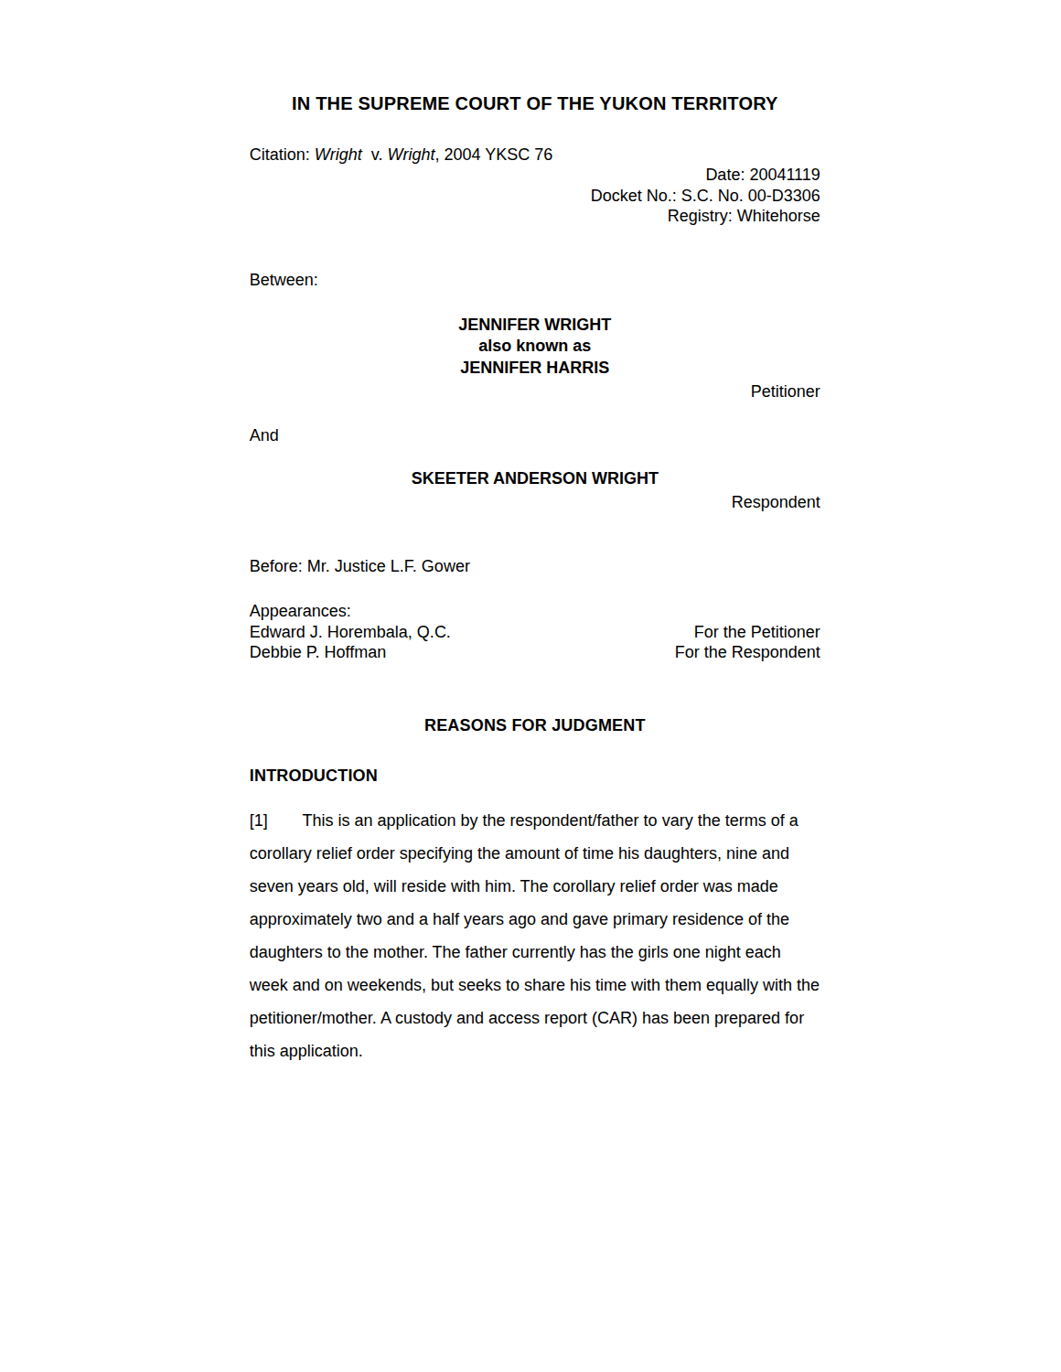IN THE SUPREME COURT OF THE YUKON TERRITORY
Citation: Wright v. Wright, 2004 YKSC 76
Date: 20041119 Docket No.: S.C. No. 00-D3306 Registry: Whitehorse
Between:
JENNIFER WRIGHT
also known as
JENNIFER HARRIS
Petitioner
And
SKEETER ANDERSON WRIGHT
Respondent
Before: Mr. Justice L.F. Gower
Appearances:
Edward J. Horembala, Q.C. For the Petitioner
Debbie P. Hoffman For the Respondent
REASONS FOR JUDGMENT
INTRODUCTION
[1] This is an application by the respondent/father to vary the terms of a corollary relief order specifying the amount of time his daughters, nine and seven years old, will reside with him. The corollary relief order was made approximately two and a half years ago and gave primary residence of the daughters to the mother. The father currently has the girls one night each week and on weekends, but seeks to share his time with them equally with the petitioner/mother. A custody and access report (CAR) has been prepared for this application.